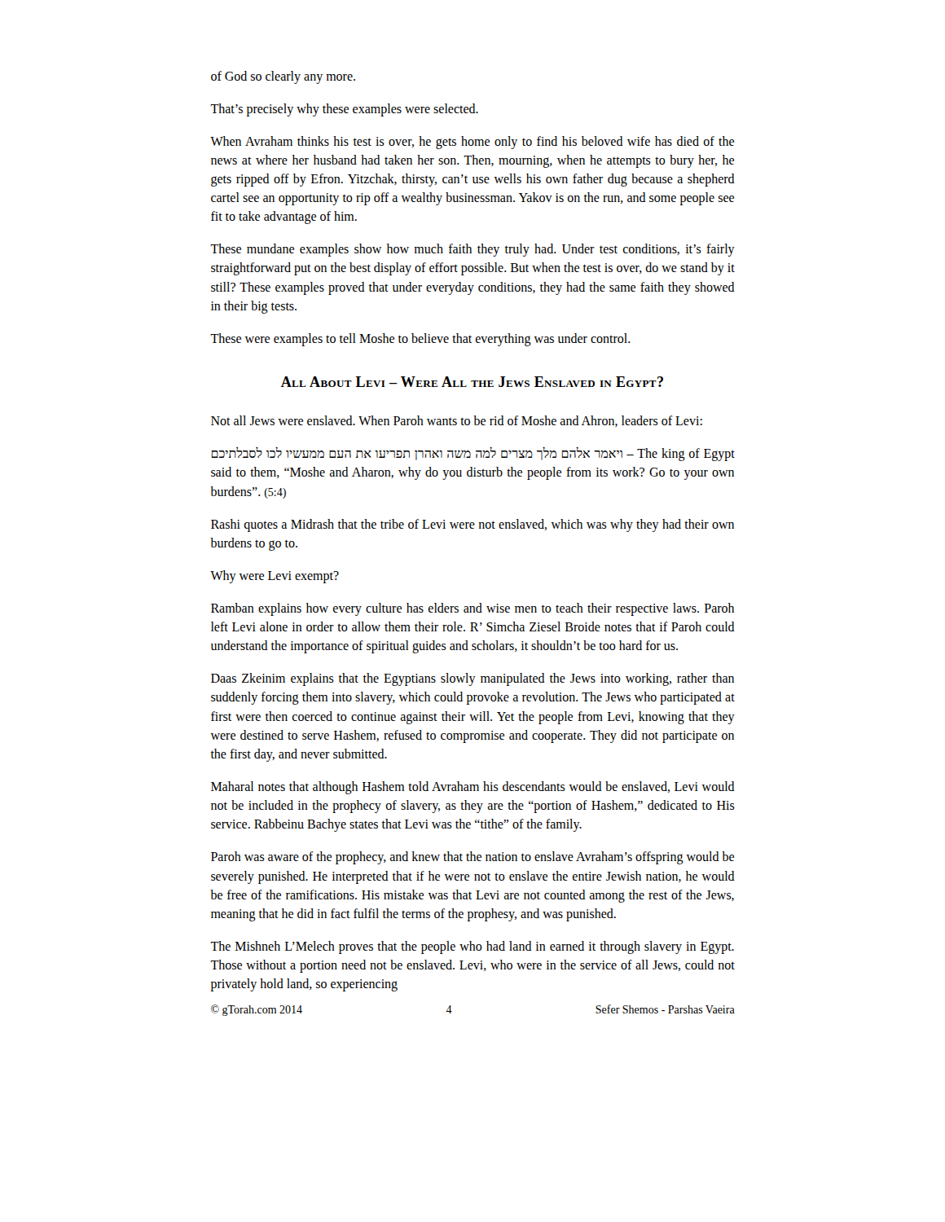of God so clearly any more.
That’s precisely why these examples were selected.
When Avraham thinks his test is over, he gets home only to find his beloved wife has died of the news at where her husband had taken her son. Then, mourning, when he attempts to bury her, he gets ripped off by Efron. Yitzchak, thirsty, can’t use wells his own father dug because a shepherd cartel see an opportunity to rip off a wealthy businessman. Yakov is on the run, and some people see fit to take advantage of him.
These mundane examples show how much faith they truly had. Under test conditions, it’s fairly straightforward put on the best display of effort possible. But when the test is over, do we stand by it still? These examples proved that under everyday conditions, they had the same faith they showed in their big tests.
These were examples to tell Moshe to believe that everything was under control.
All About Levi – Were All the Jews Enslaved in Egypt?
Not all Jews were enslaved. When Paroh wants to be rid of Moshe and Ahron, leaders of Levi:
ויאמר אלהם מלך מצרים למה משה ואהרן תפריעו את העם ממעשיו לכו לסבלתיכם – The king of Egypt said to them, “Moshe and Aharon, why do you disturb the people from its work? Go to your own burdens”. (5:4)
Rashi quotes a Midrash that the tribe of Levi were not enslaved, which was why they had their own burdens to go to.
Why were Levi exempt?
Ramban explains how every culture has elders and wise men to teach their respective laws. Paroh left Levi alone in order to allow them their role. R’ Simcha Ziesel Broide notes that if Paroh could understand the importance of spiritual guides and scholars, it shouldn’t be too hard for us.
Daas Zkeinim explains that the Egyptians slowly manipulated the Jews into working, rather than suddenly forcing them into slavery, which could provoke a revolution. The Jews who participated at first were then coerced to continue against their will. Yet the people from Levi, knowing that they were destined to serve Hashem, refused to compromise and cooperate. They did not participate on the first day, and never submitted.
Maharal notes that although Hashem told Avraham his descendants would be enslaved, Levi would not be included in the prophecy of slavery, as they are the “portion of Hashem,” dedicated to His service. Rabbeinu Bachye states that Levi was the “tithe” of the family.
Paroh was aware of the prophecy, and knew that the nation to enslave Avraham’s offspring would be severely punished. He interpreted that if he were not to enslave the entire Jewish nation, he would be free of the ramifications. His mistake was that Levi are not counted among the rest of the Jews, meaning that he did in fact fulfil the terms of the prophesy, and was punished.
The Mishneh L’Melech proves that the people who had land in earned it through slavery in Egypt. Those without a portion need not be enslaved. Levi, who were in the service of all Jews, could not privately hold land, so experiencing
© gTorah.com 2014 4 Sefer Shemos - Parshas Vaeira